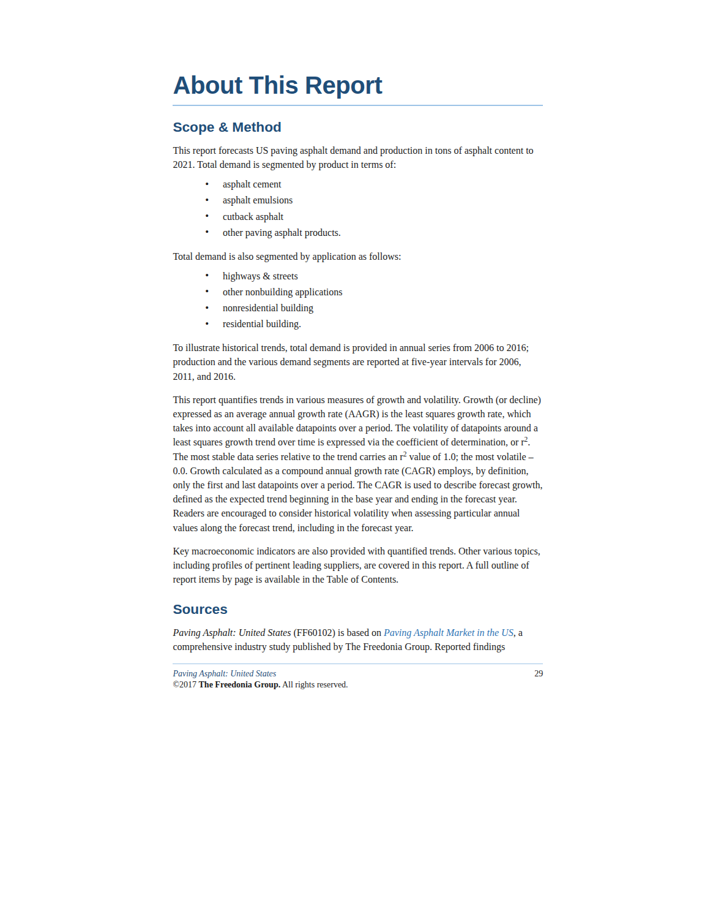About This Report
Scope & Method
This report forecasts US paving asphalt demand and production in tons of asphalt content to 2021. Total demand is segmented by product in terms of:
asphalt cement
asphalt emulsions
cutback asphalt
other paving asphalt products.
Total demand is also segmented by application as follows:
highways & streets
other nonbuilding applications
nonresidential building
residential building.
To illustrate historical trends, total demand is provided in annual series from 2006 to 2016; production and the various demand segments are reported at five-year intervals for 2006, 2011, and 2016.
This report quantifies trends in various measures of growth and volatility. Growth (or decline) expressed as an average annual growth rate (AAGR) is the least squares growth rate, which takes into account all available datapoints over a period. The volatility of datapoints around a least squares growth trend over time is expressed via the coefficient of determination, or r2. The most stable data series relative to the trend carries an r2 value of 1.0; the most volatile – 0.0. Growth calculated as a compound annual growth rate (CAGR) employs, by definition, only the first and last datapoints over a period. The CAGR is used to describe forecast growth, defined as the expected trend beginning in the base year and ending in the forecast year. Readers are encouraged to consider historical volatility when assessing particular annual values along the forecast trend, including in the forecast year.
Key macroeconomic indicators are also provided with quantified trends. Other various topics, including profiles of pertinent leading suppliers, are covered in this report. A full outline of report items by page is available in the Table of Contents.
Sources
Paving Asphalt: United States (FF60102) is based on Paving Asphalt Market in the US, a comprehensive industry study published by The Freedonia Group. Reported findings
Paving Asphalt: United States
©2017 The Freedonia Group. All rights reserved.
29